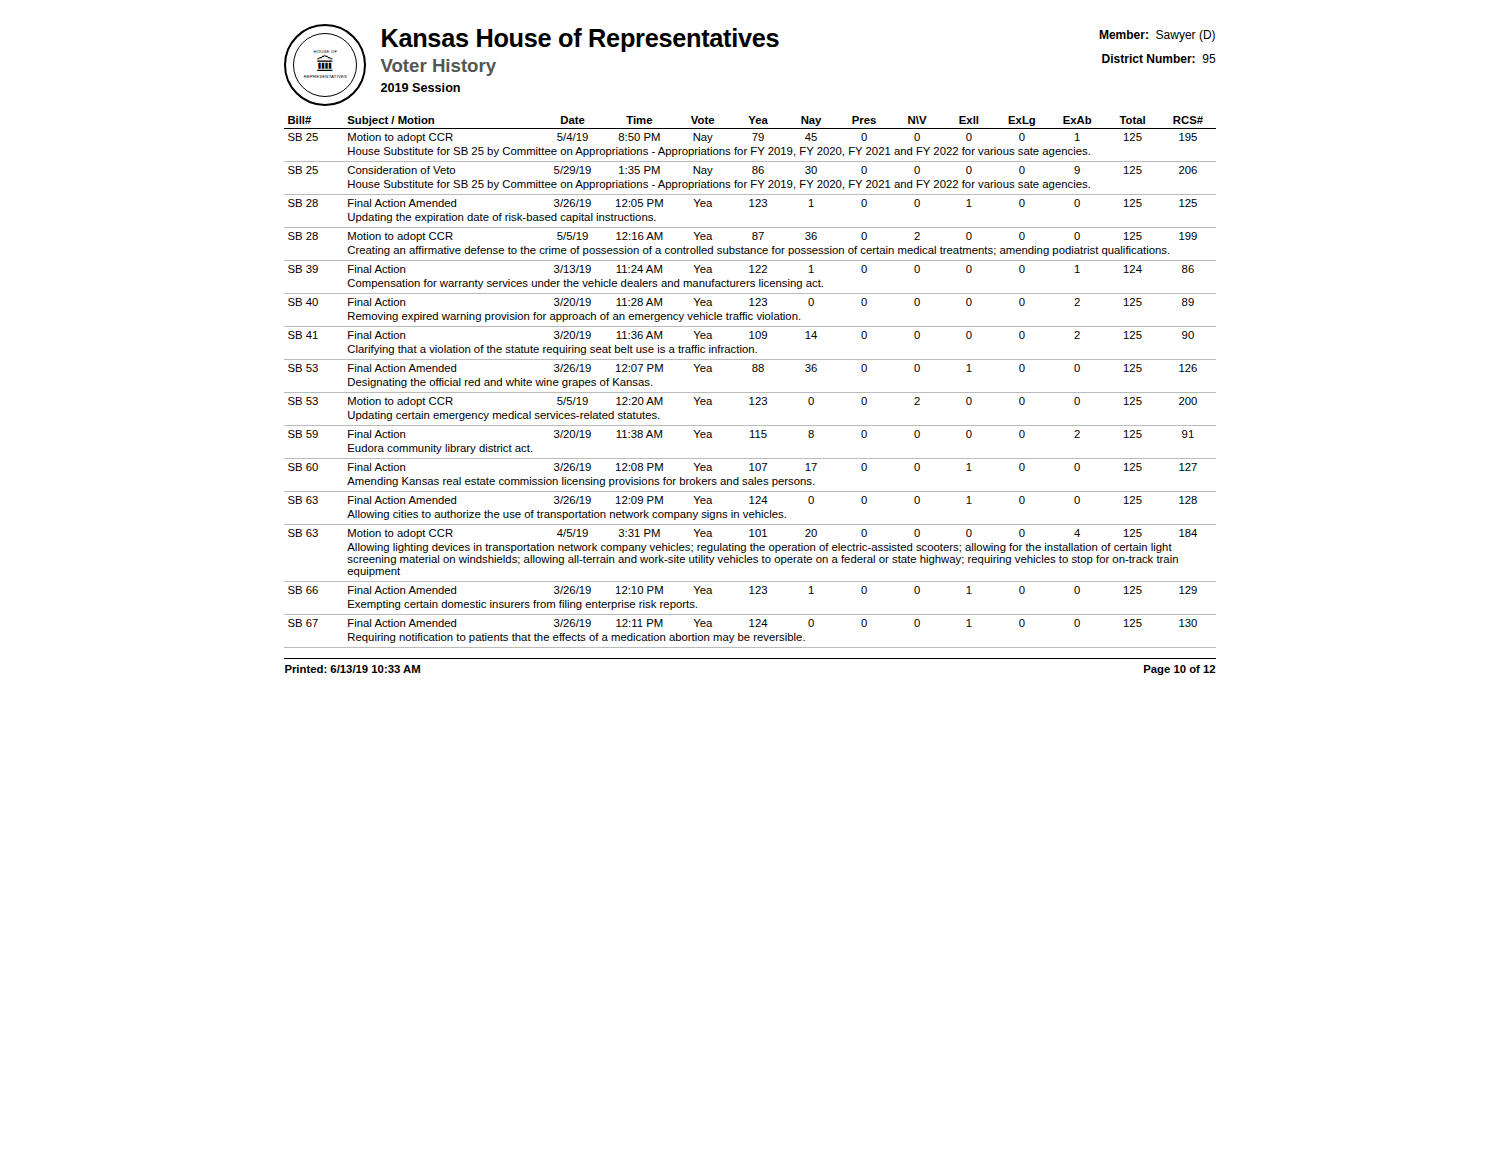HOUSE OF
🏛
REPRESENTATIVES
Kansas House of Representatives
Voter History
2019 Session
Member: Sawyer (D)
District Number: 95
| Bill# | Subject / Motion | Date | Time | Vote | Yea | Nay | Pres | N\V | Exll | ExLg | ExAb | Total | RCS# |
| --- | --- | --- | --- | --- | --- | --- | --- | --- | --- | --- | --- | --- | --- |
| SB 25 | Motion to adopt CCR | 5/4/19 | 8:50 PM | Nay | 79 | 45 | 0 | 0 | 0 | 0 | 1 | 125 | 195 |
| | House Substitute for SB 25 by Committee on Appropriations - Appropriations for FY 2019, FY 2020, FY 2021 and FY 2022 for various sate agencies. |
| SB 25 | Consideration of Veto | 5/29/19 | 1:35 PM | Nay | 86 | 30 | 0 | 0 | 0 | 0 | 9 | 125 | 206 |
| | House Substitute for SB 25 by Committee on Appropriations - Appropriations for FY 2019, FY 2020, FY 2021 and FY 2022 for various sate agencies. |
| SB 28 | Final Action Amended | 3/26/19 | 12:05 PM | Yea | 123 | 1 | 0 | 0 | 1 | 0 | 0 | 125 | 125 |
| | Updating the expiration date of risk-based capital instructions. |
| SB 28 | Motion to adopt CCR | 5/5/19 | 12:16 AM | Yea | 87 | 36 | 0 | 2 | 0 | 0 | 0 | 125 | 199 |
| | Creating an affirmative defense to the crime of possession of a controlled substance for possession of certain medical treatments; amending podiatrist qualifications. |
| SB 39 | Final Action | 3/13/19 | 11:24 AM | Yea | 122 | 1 | 0 | 0 | 0 | 0 | 1 | 124 | 86 |
| | Compensation for warranty services under the vehicle dealers and manufacturers licensing act. |
| SB 40 | Final Action | 3/20/19 | 11:28 AM | Yea | 123 | 0 | 0 | 0 | 0 | 0 | 2 | 125 | 89 |
| | Removing expired warning provision for approach of an emergency vehicle traffic violation. |
| SB 41 | Final Action | 3/20/19 | 11:36 AM | Yea | 109 | 14 | 0 | 0 | 0 | 0 | 2 | 125 | 90 |
| | Clarifying that a violation of the statute requiring seat belt use is a traffic infraction. |
| SB 53 | Final Action Amended | 3/26/19 | 12:07 PM | Yea | 88 | 36 | 0 | 0 | 1 | 0 | 0 | 125 | 126 |
| | Designating the official red and white wine grapes of Kansas. |
| SB 53 | Motion to adopt CCR | 5/5/19 | 12:20 AM | Yea | 123 | 0 | 0 | 2 | 0 | 0 | 0 | 125 | 200 |
| | Updating certain emergency medical services-related statutes. |
| SB 59 | Final Action | 3/20/19 | 11:38 AM | Yea | 115 | 8 | 0 | 0 | 0 | 0 | 2 | 125 | 91 |
| | Eudora community library district act. |
| SB 60 | Final Action | 3/26/19 | 12:08 PM | Yea | 107 | 17 | 0 | 0 | 1 | 0 | 0 | 125 | 127 |
| | Amending Kansas real estate commission licensing provisions for brokers and sales persons. |
| SB 63 | Final Action Amended | 3/26/19 | 12:09 PM | Yea | 124 | 0 | 0 | 0 | 1 | 0 | 0 | 125 | 128 |
| | Allowing cities to authorize the use of transportation network company signs in vehicles. |
| SB 63 | Motion to adopt CCR | 4/5/19 | 3:31 PM | Yea | 101 | 20 | 0 | 0 | 0 | 0 | 4 | 125 | 184 |
| | Allowing lighting devices in transportation network company vehicles; regulating the operation of electric-assisted scooters; allowing for the installation of certain light screening material on windshields; allowing all-terrain and work-site utility vehicles to operate on a federal or state highway; requiring vehicles to stop for on-track train equipment |
| SB 66 | Final Action Amended | 3/26/19 | 12:10 PM | Yea | 123 | 1 | 0 | 0 | 1 | 0 | 0 | 125 | 129 |
| | Exempting certain domestic insurers from filing enterprise risk reports. |
| SB 67 | Final Action Amended | 3/26/19 | 12:11 PM | Yea | 124 | 0 | 0 | 0 | 1 | 0 | 0 | 125 | 130 |
| | Requiring notification to patients that the effects of a medication abortion may be reversible. |
Printed: 6/13/19 10:33 AM
Page 10 of 12